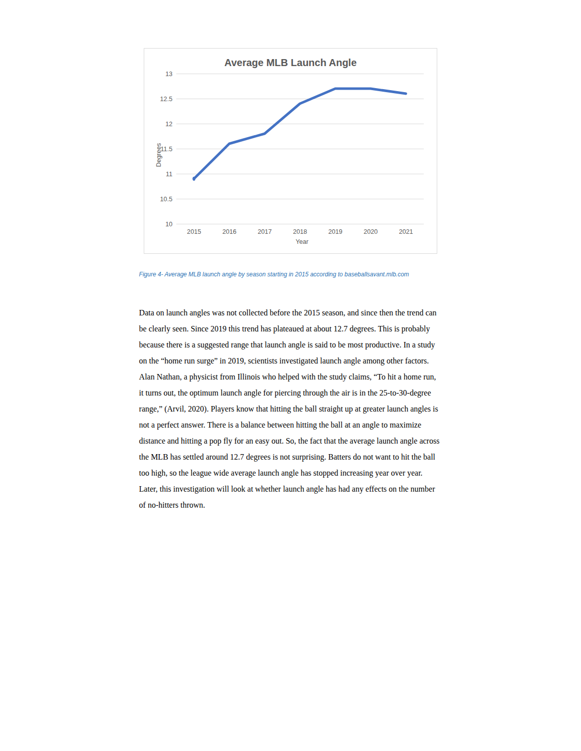Average MLB Launch Angle
Degrees
13
12.5
12
11.5
11
10.5
10
2015 2016 2017 2018 2019 2020 2021
Year
Figure 4- Average MLB launch angle by season starting in 2015 according to baseballsavant.mlb.com
Data on launch angles was not collected before the 2015 season, and since then the trend can be clearly seen. Since 2019 this trend has plateaued at about 12.7 degrees. This is probably because there is a suggested range that launch angle is said to be most productive. In a study on the “home run surge” in 2019, scientists investigated launch angle among other factors. Alan Nathan, a physicist from Illinois who helped with the study claims, “To hit a home run, it turns out, the optimum launch angle for piercing through the air is in the 25-to-30-degree range,” (Arvil, 2020). Players know that hitting the ball straight up at greater launch angles is not a perfect answer. There is a balance between hitting the ball at an angle to maximize distance and hitting a pop fly for an easy out. So, the fact that the average launch angle across the MLB has settled around 12.7 degrees is not surprising. Batters do not want to hit the ball too high, so the league wide average launch angle has stopped increasing year over year. Later, this investigation will look at whether launch angle has had any effects on the number of no-hitters thrown.